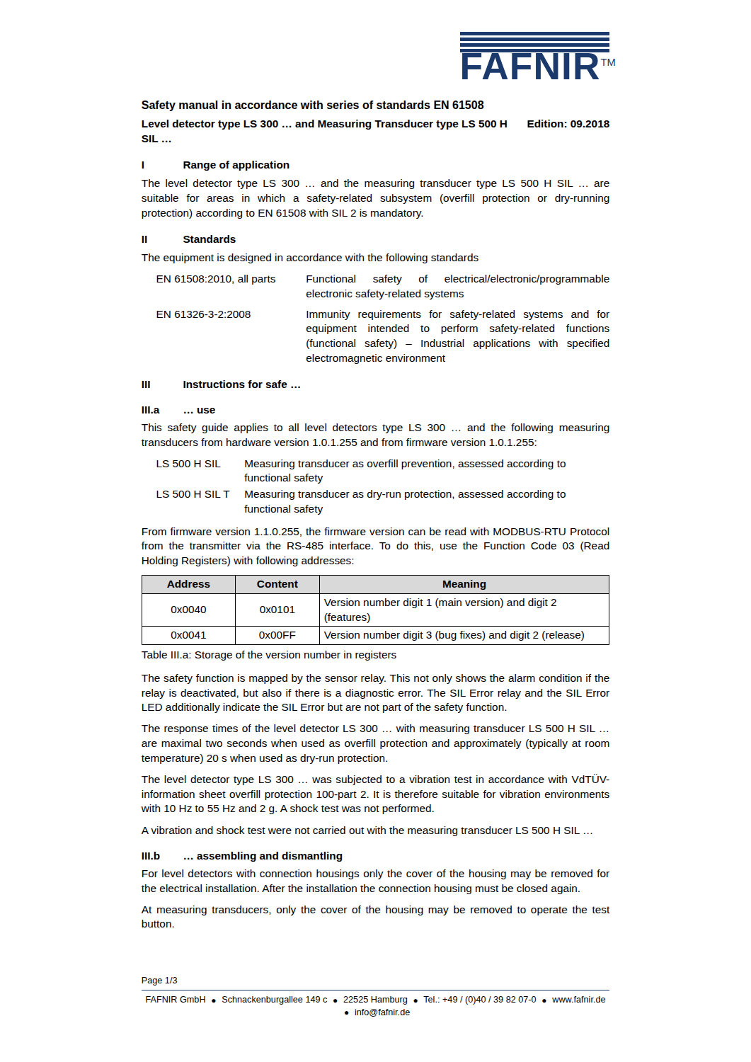FAFNIRTM
Safety manual in accordance with series of standards EN 61508
Level detector type LS 300 … and Measuring Transducer type LS 500 H SIL …
Edition: 09.2018
IRange of application
The level detector type LS 300 … and the measuring transducer type LS 500 H SIL … are suitable for areas in which a safety-related subsystem (overfill protection or dry-running protection) according to EN 61508 with SIL 2 is mandatory.
II Standards
The equipment is designed in accordance with the following standards
EN 61508:2010, all parts
Functional safety of electrical/electronic/programmable electronic safety-related systems
EN 61326-3-2:2008
Immunity requirements for safety-related systems and for equipment intended to perform safety-related functions (functional safety) – Industrial applications with specified electromagnetic environment
III Instructions for safe …
III.a… use
This safety guide applies to all level detectors type LS 300 … and the following measuring transducers from hardware version 1.0.1.255 and from firmware version 1.0.1.255:
LS 500 H SIL
Measuring transducer as overfill prevention, assessed according to functional safety
LS 500 H SIL T
Measuring transducer as dry-run protection, assessed according to functional safety
From firmware version 1.1.0.255, the firmware version can be read with MODBUS-RTU Protocol from the transmitter via the RS-485 interface. To do this, use the Function Code 03 (Read Holding Registers) with following addresses:
| Address | Content | Meaning |
| --- | --- | --- |
| 0x0040 | 0x0101 | Version number digit 1 (main version) and digit 2 (features) |
| 0x0041 | 0x00FF | Version number digit 3 (bug fixes) and digit 2 (release) |
Table III.a: Storage of the version number in registers
The safety function is mapped by the sensor relay. This not only shows the alarm condition if the relay is deactivated, but also if there is a diagnostic error. The SIL Error relay and the SIL Error LED additionally indicate the SIL Error but are not part of the safety function.
The response times of the level detector LS 300 … with measuring transducer LS 500 H SIL … are maximal two seconds when used as overfill protection and approximately (typically at room temperature) 20 s when used as dry-run protection.
The level detector type LS 300 … was subjected to a vibration test in accordance with VdTÜV-information sheet overfill protection 100-part 2. It is therefore suitable for vibration environments with 10 Hz to 55 Hz and 2 g. A shock test was not performed.
A vibration and shock test were not carried out with the measuring transducer LS 500 H SIL …
III.b… assembling and dismantling
For level detectors with connection housings only the cover of the housing may be removed for the electrical installation. After the installation the connection housing must be closed again.
At measuring transducers, only the cover of the housing may be removed to operate the test button.
Page 1/3
FAFNIR GmbH ● Schnackenburgallee 149 c ● 22525 Hamburg ● Tel.: +49 / (0)40 / 39 82 07-0 ● www.fafnir.de ● info@fafnir.de